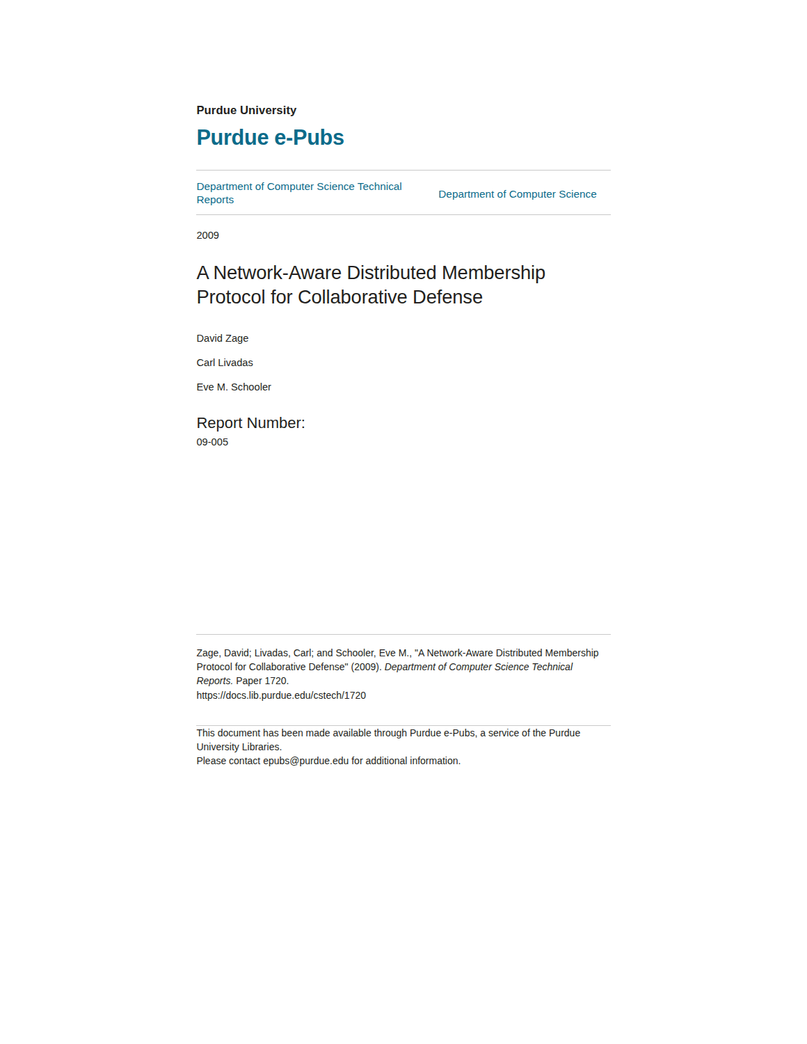Purdue University
Purdue e-Pubs
Department of Computer Science Technical Reports
Department of Computer Science
2009
A Network-Aware Distributed Membership Protocol for Collaborative Defense
David Zage
Carl Livadas
Eve M. Schooler
Report Number:
09-005
Zage, David; Livadas, Carl; and Schooler, Eve M., "A Network-Aware Distributed Membership Protocol for Collaborative Defense" (2009). Department of Computer Science Technical Reports. Paper 1720.
https://docs.lib.purdue.edu/cstech/1720
This document has been made available through Purdue e-Pubs, a service of the Purdue University Libraries.
Please contact epubs@purdue.edu for additional information.